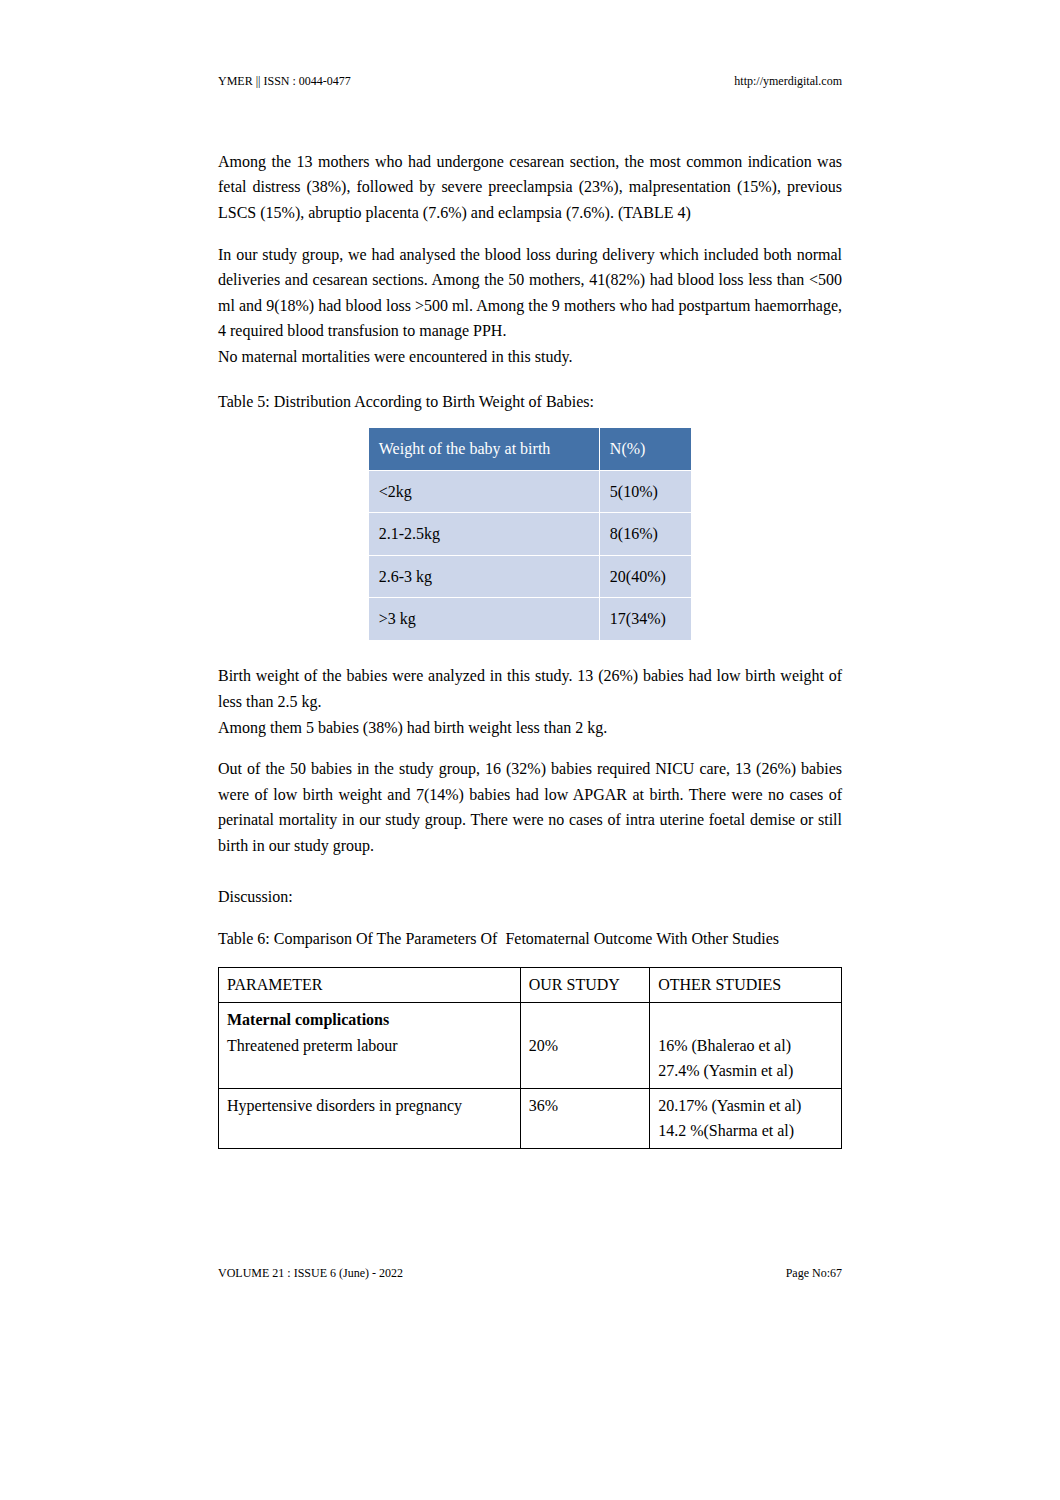YMER || ISSN : 0044-0477 http://ymerdigital.com
Among the 13 mothers who had undergone cesarean section, the most common indication was fetal distress (38%), followed by severe preeclampsia (23%), malpresentation (15%), previous LSCS (15%), abruptio placenta (7.6%) and eclampsia (7.6%). (TABLE 4)
In our study group, we had analysed the blood loss during delivery which included both normal deliveries and cesarean sections. Among the 50 mothers, 41(82%) had blood loss less than <500 ml and 9(18%) had blood loss >500 ml. Among the 9 mothers who had postpartum haemorrhage, 4 required blood transfusion to manage PPH.
No maternal mortalities were encountered in this study.
Table 5: Distribution According to Birth Weight of Babies:
| Weight of the baby at birth | N(%) |
| --- | --- |
| <2kg | 5(10%) |
| 2.1-2.5kg | 8(16%) |
| 2.6-3 kg | 20(40%) |
| >3 kg | 17(34%) |
Birth weight of the babies were analyzed in this study. 13 (26%) babies had low birth weight of less than 2.5 kg.
Among them 5 babies (38%) had birth weight less than 2 kg.
Out of the 50 babies in the study group, 16 (32%) babies required NICU care, 13 (26%) babies were of low birth weight and 7(14%) babies had low APGAR at birth. There were no cases of perinatal mortality in our study group. There were no cases of intra uterine foetal demise or still birth in our study group.
Discussion:
Table 6: Comparison Of The Parameters Of Fetomaternal Outcome With Other Studies
| PARAMETER | OUR STUDY | OTHER STUDIES |
| --- | --- | --- |
| Maternal complications Threatened preterm labour | 20% | 16% (Bhalerao et al) 27.4% (Yasmin et al) |
| Hypertensive disorders in pregnancy | 36% | 20.17% (Yasmin et al) 14.2 %(Sharma et al) |
VOLUME 21 : ISSUE 6 (June) - 2022 Page No:67